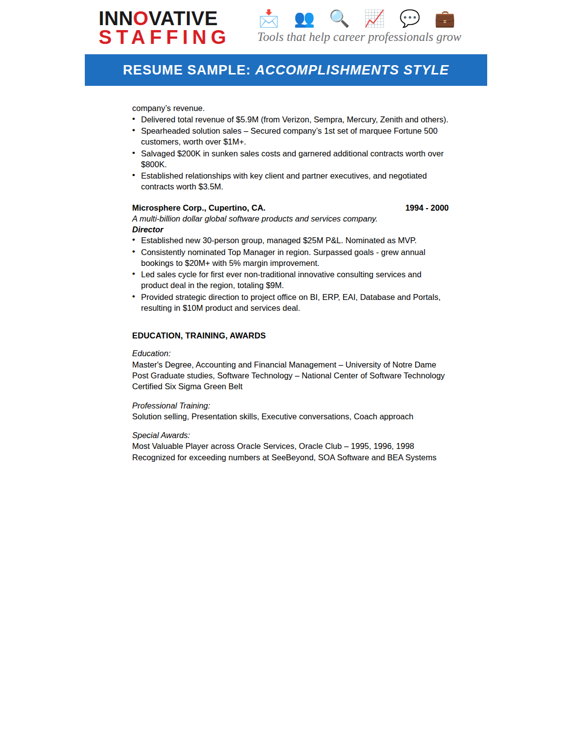INNOVATIVE
STAFFING
📩 👥 🔍 📈 💬 💼
Tools that help career professionals grow
RESUME SAMPLE: ACCOMPLISHMENTS STYLE
company’s revenue.
Delivered total revenue of $5.9M (from Verizon, Sempra, Mercury, Zenith and others).
Spearheaded solution sales – Secured company’s 1st set of marquee Fortune 500 customers, worth over $1M+.
Salvaged $200K in sunken sales costs and garnered additional contracts worth over $800K.
Established relationships with key client and partner executives, and negotiated contracts worth $3.5M.
Microsphere Corp., Cupertino, CA. 1994 - 2000
A multi-billion dollar global software products and services company.
Director
Established new 30-person group, managed $25M P&L. Nominated as MVP.
Consistently nominated Top Manager in region. Surpassed goals - grew annual bookings to $20M+ with 5% margin improvement.
Led sales cycle for first ever non-traditional innovative consulting services and product deal in the region, totaling $9M.
Provided strategic direction to project office on BI, ERP, EAI, Database and Portals, resulting in $10M product and services deal.
EDUCATION, TRAINING, AWARDS
Education:
Master's Degree, Accounting and Financial Management – University of Notre Dame
Post Graduate studies, Software Technology – National Center of Software Technology
Certified Six Sigma Green Belt
Professional Training:
Solution selling, Presentation skills, Executive conversations, Coach approach
Special Awards:
Most Valuable Player across Oracle Services, Oracle Club – 1995, 1996, 1998
Recognized for exceeding numbers at SeeBeyond, SOA Software and BEA Systems